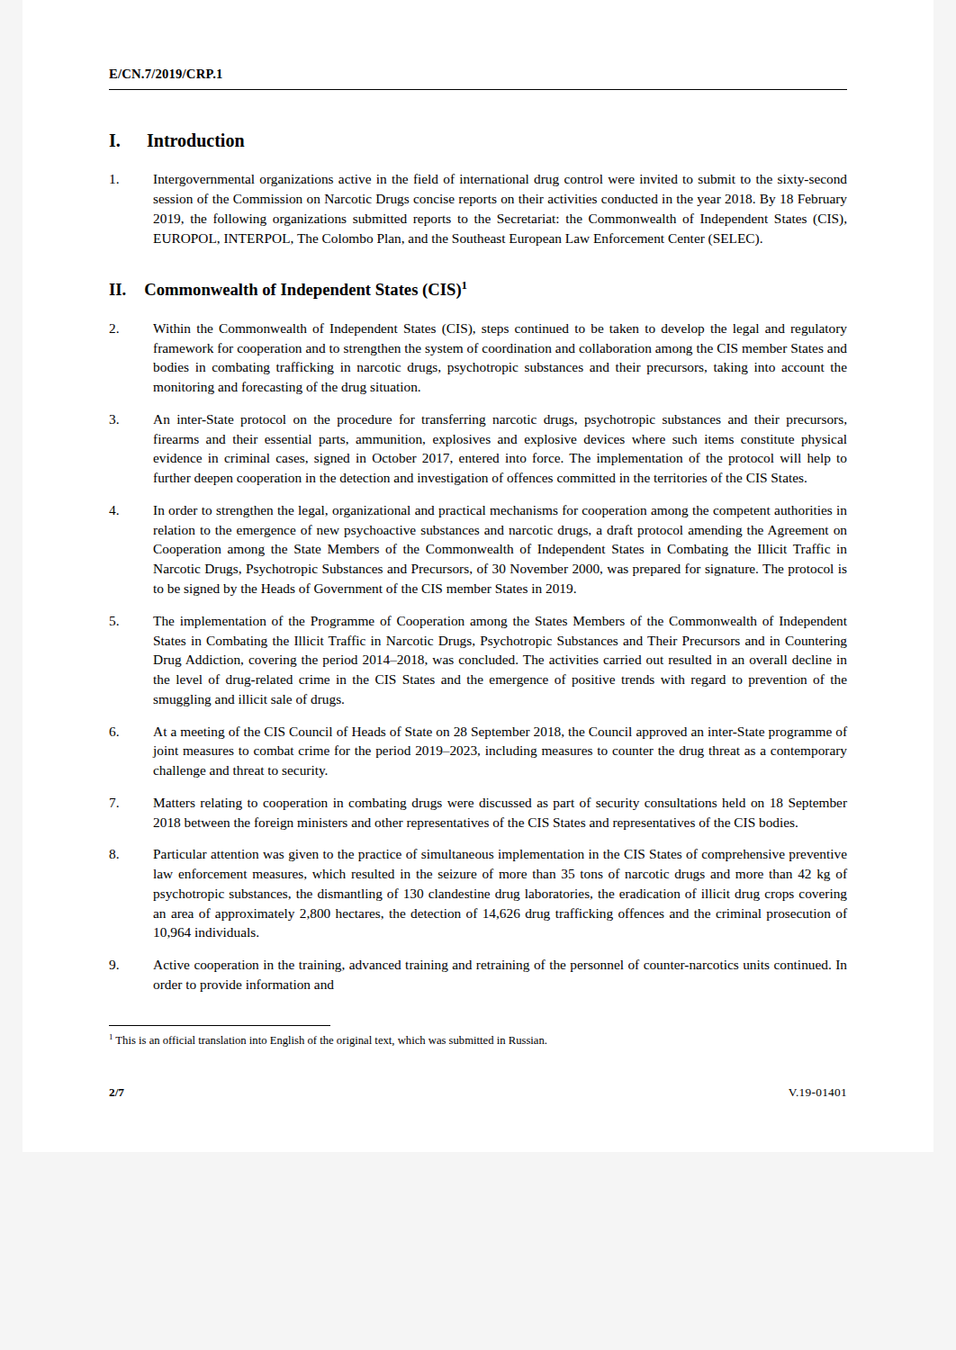E/CN.7/2019/CRP.1
I. Introduction
1. Intergovernmental organizations active in the field of international drug control were invited to submit to the sixty-second session of the Commission on Narcotic Drugs concise reports on their activities conducted in the year 2018. By 18 February 2019, the following organizations submitted reports to the Secretariat: the Commonwealth of Independent States (CIS), EUROPOL, INTERPOL, The Colombo Plan, and the Southeast European Law Enforcement Center (SELEC).
II. Commonwealth of Independent States (CIS)1
2. Within the Commonwealth of Independent States (CIS), steps continued to be taken to develop the legal and regulatory framework for cooperation and to strengthen the system of coordination and collaboration among the CIS member States and bodies in combating trafficking in narcotic drugs, psychotropic substances and their precursors, taking into account the monitoring and forecasting of the drug situation.
3. An inter-State protocol on the procedure for transferring narcotic drugs, psychotropic substances and their precursors, firearms and their essential parts, ammunition, explosives and explosive devices where such items constitute physical evidence in criminal cases, signed in October 2017, entered into force. The implementation of the protocol will help to further deepen cooperation in the detection and investigation of offences committed in the territories of the CIS States.
4. In order to strengthen the legal, organizational and practical mechanisms for cooperation among the competent authorities in relation to the emergence of new psychoactive substances and narcotic drugs, a draft protocol amending the Agreement on Cooperation among the State Members of the Commonwealth of Independent States in Combating the Illicit Traffic in Narcotic Drugs, Psychotropic Substances and Precursors, of 30 November 2000, was prepared for signature. The protocol is to be signed by the Heads of Government of the CIS member States in 2019.
5. The implementation of the Programme of Cooperation among the States Members of the Commonwealth of Independent States in Combating the Illicit Traffic in Narcotic Drugs, Psychotropic Substances and Their Precursors and in Countering Drug Addiction, covering the period 2014–2018, was concluded. The activities carried out resulted in an overall decline in the level of drug-related crime in the CIS States and the emergence of positive trends with regard to prevention of the smuggling and illicit sale of drugs.
6. At a meeting of the CIS Council of Heads of State on 28 September 2018, the Council approved an inter-State programme of joint measures to combat crime for the period 2019–2023, including measures to counter the drug threat as a contemporary challenge and threat to security.
7. Matters relating to cooperation in combating drugs were discussed as part of security consultations held on 18 September 2018 between the foreign ministers and other representatives of the CIS States and representatives of the CIS bodies.
8. Particular attention was given to the practice of simultaneous implementation in the CIS States of comprehensive preventive law enforcement measures, which resulted in the seizure of more than 35 tons of narcotic drugs and more than 42 kg of psychotropic substances, the dismantling of 130 clandestine drug laboratories, the eradication of illicit drug crops covering an area of approximately 2,800 hectares, the detection of 14,626 drug trafficking offences and the criminal prosecution of 10,964 individuals.
9. Active cooperation in the training, advanced training and retraining of the personnel of counter-narcotics units continued. In order to provide information and
1 This is an official translation into English of the original text, which was submitted in Russian.
2/7
V.19-01401